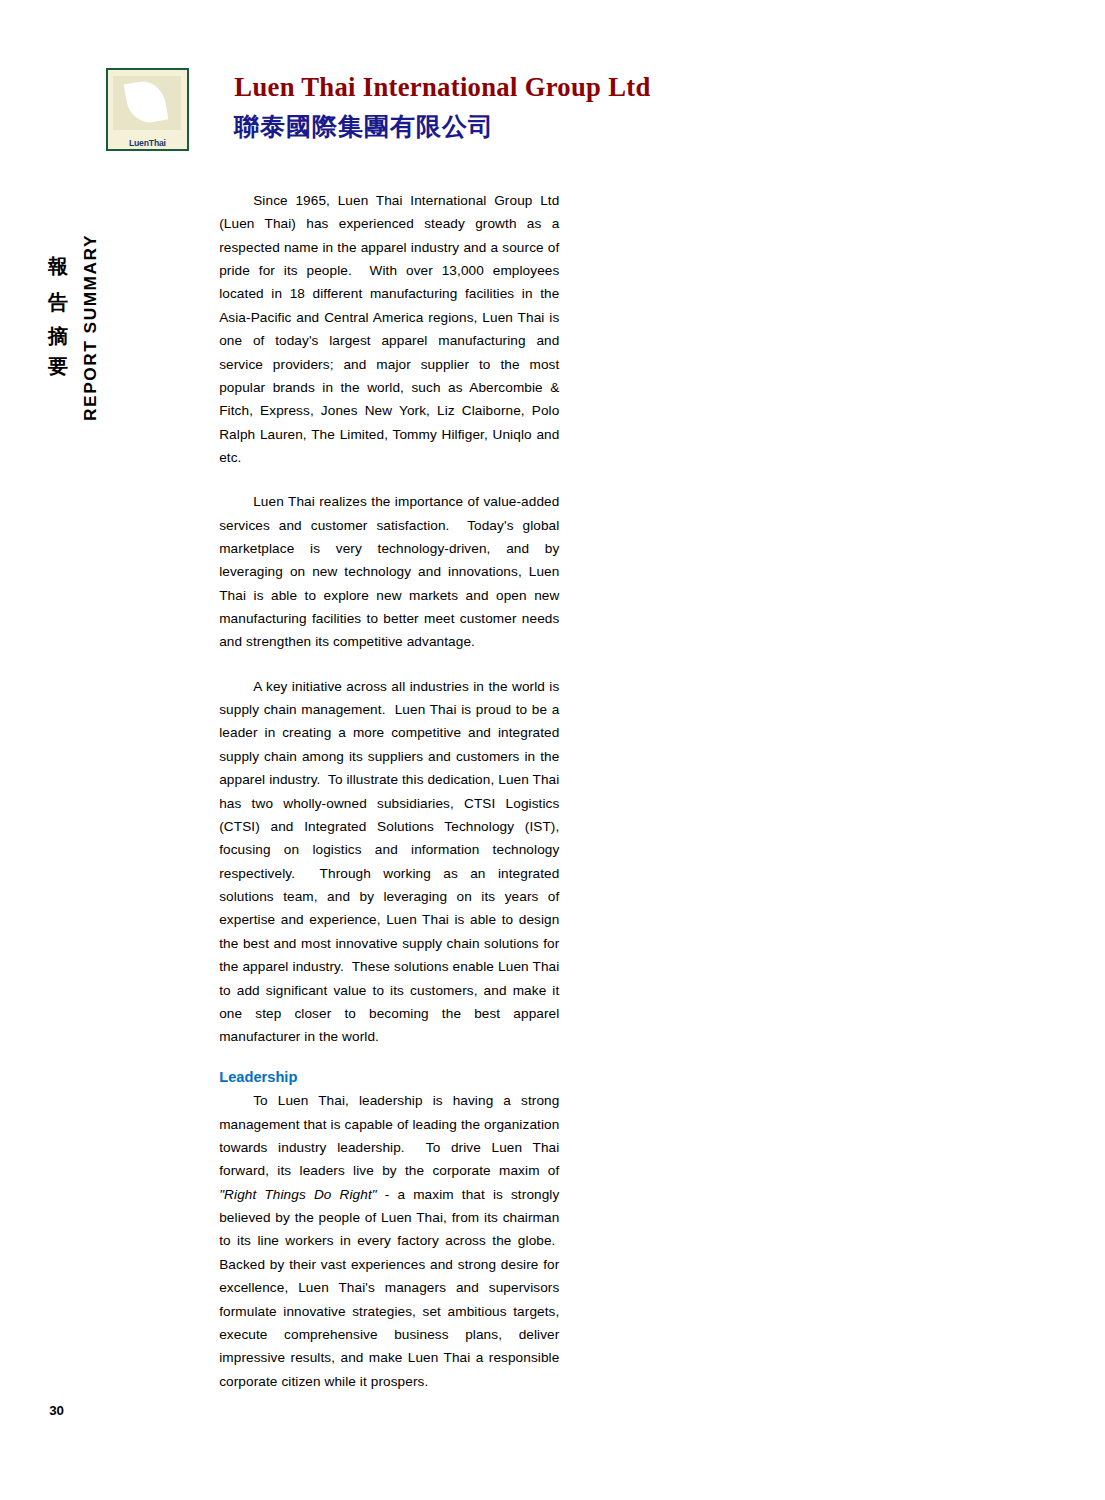LuenThai
Luen Thai International Group Ltd
聯泰國際集團有限公司
報 告 摘 要 REPORT SUMMARY
Since 1965, Luen Thai International Group Ltd (Luen Thai) has experienced steady growth as a respected name in the apparel industry and a source of pride for its people. With over 13,000 employees located in 18 different manufacturing facilities in the Asia-Pacific and Central America regions, Luen Thai is one of today's largest apparel manufacturing and service providers; and major supplier to the most popular brands in the world, such as Abercombie & Fitch, Express, Jones New York, Liz Claiborne, Polo Ralph Lauren, The Limited, Tommy Hilfiger, Uniqlo and etc.
Luen Thai realizes the importance of value-added services and customer satisfaction. Today's global marketplace is very technology-driven, and by leveraging on new technology and innovations, Luen Thai is able to explore new markets and open new manufacturing facilities to better meet customer needs and strengthen its competitive advantage.
A key initiative across all industries in the world is supply chain management. Luen Thai is proud to be a leader in creating a more competitive and integrated supply chain among its suppliers and customers in the apparel industry. To illustrate this dedication, Luen Thai has two wholly-owned subsidiaries, CTSI Logistics (CTSI) and Integrated Solutions Technology (IST), focusing on logistics and information technology respectively. Through working as an integrated solutions team, and by leveraging on its years of expertise and experience, Luen Thai is able to design the best and most innovative supply chain solutions for the apparel industry. These solutions enable Luen Thai to add significant value to its customers, and make it one step closer to becoming the best apparel manufacturer in the world.
Leadership
To Luen Thai, leadership is having a strong management that is capable of leading the organization towards industry leadership. To drive Luen Thai forward, its leaders live by the corporate maxim of "Right Things Do Right" - a maxim that is strongly believed by the people of Luen Thai, from its chairman to its line workers in every factory across the globe. Backed by their vast experiences and strong desire for excellence, Luen Thai's managers and supervisors formulate innovative strategies, set ambitious targets, execute comprehensive business plans, deliver impressive results, and make Luen Thai a responsible corporate citizen while it prospers.
30